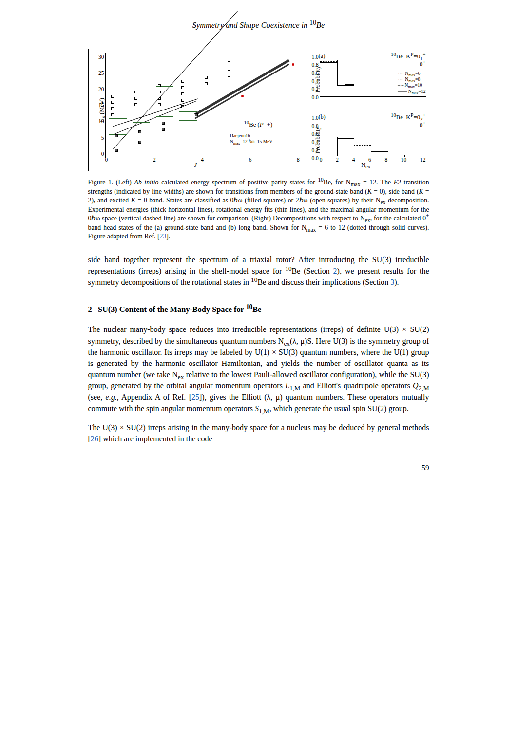Symmetry and Shape Coexistence in 10Be
Ex (MeV)
302520151050
02468
J
10Be (P=+)
Daejeon16
Nmax=12 ℏω=15 MeV
(a)
Probability
1.00.80.60.40.20.0
10Be KP=01+
0+
···· Nmax=6
···· Nmax=8
– – Nmax=10
—— Nmax=12
(b)
Probability
1.00.80.60.40.20.0
10Be KP=02+
0+
024681012
Nex
Figure 1. (Left) Ab initio calculated energy spectrum of positive parity states for 10Be, for Nmax = 12. The E2 transition strengths (indicated by line widths) are shown for transitions from members of the ground-state band (K = 0), side band (K = 2), and excited K = 0 band. States are classified as 0ℏω (filled squares) or 2ℏω (open squares) by their Nex decomposition. Experimental energies (thick horizontal lines), rotational energy fits (thin lines), and the maximal angular momentum for the 0ℏω space (vertical dashed line) are shown for comparison. (Right) Decompositions with respect to Nex, for the calculated 0+ band head states of the (a) ground-state band and (b) long band. Shown for Nmax = 6 to 12 (dotted through solid curves). Figure adapted from Ref. [23].
side band together represent the spectrum of a triaxial rotor? After introducing the SU(3) irreducible representations (irreps) arising in the shell-model space for 10Be (Section 2), we present results for the symmetry decompositions of the rotational states in 10Be and discuss their implications (Section 3).
2 SU(3) Content of the Many-Body Space for 10Be
The nuclear many-body space reduces into irreducible representations (irreps) of definite U(3) × SU(2) symmetry, described by the simultaneous quantum numbers Nex(λ, μ)S. Here U(3) is the symmetry group of the harmonic oscillator. Its irreps may be labeled by U(1) × SU(3) quantum numbers, where the U(1) group is generated by the harmonic oscillator Hamiltonian, and yields the number of oscillator quanta as its quantum number (we take Nex relative to the lowest Pauli-allowed oscillator configuration), while the SU(3) group, generated by the orbital angular momentum operators L1,M and Elliott's quadrupole operators Q2,M (see, e.g., Appendix A of Ref. [25]), gives the Elliott (λ, μ) quantum numbers. These operators mutually commute with the spin angular momentum operators S1,M, which generate the usual spin SU(2) group.
The U(3) × SU(2) irreps arising in the many-body space for a nucleus may be deduced by general methods [26] which are implemented in the code
59